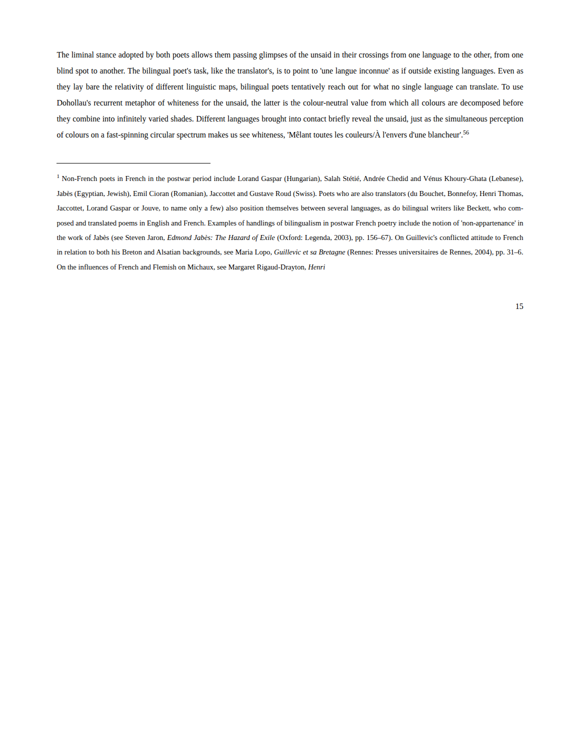The liminal stance adopted by both poets allows them passing glimpses of the unsaid in their crossings from one language to the other, from one blind spot to another. The bilingual poet's task, like the translator's, is to point to 'une langue inconnue' as if outside existing languages. Even as they lay bare the relativity of different linguistic maps, bilingual poets tentatively reach out for what no single language can translate. To use Dohollau's recurrent metaphor of whiteness for the unsaid, the latter is the colour-neutral value from which all colours are decomposed before they combine into infinitely varied shades. Different languages brought into contact briefly reveal the unsaid, just as the simultaneous perception of colours on a fast-spinning circular spectrum makes us see whiteness, 'Mêlant toutes les couleurs/À l'envers d'une blancheur'.56
1 Non-French poets in French in the postwar period include Lorand Gaspar (Hungarian), Salah Stétié, Andrée Chedid and Vénus Khoury-Ghata (Lebanese), Jabès (Egyptian, Jewish), Emil Cioran (Romanian), Jaccottet and Gustave Roud (Swiss). Poets who are also translators (du Bouchet, Bonnefoy, Henri Thomas, Jaccottet, Lorand Gaspar or Jouve, to name only a few) also position themselves between several languages, as do bilingual writers like Beckett, who composed and translated poems in English and French. Examples of handlings of bilingualism in postwar French poetry include the notion of 'non-appartenance' in the work of Jabès (see Steven Jaron, Edmond Jabès: The Hazard of Exile (Oxford: Legenda, 2003), pp. 156–67). On Guillevic's conflicted attitude to French in relation to both his Breton and Alsatian backgrounds, see Maria Lopo, Guillevic et sa Bretagne (Rennes: Presses universitaires de Rennes, 2004), pp. 31–6. On the influences of French and Flemish on Michaux, see Margaret Rigaud-Drayton, Henri
15